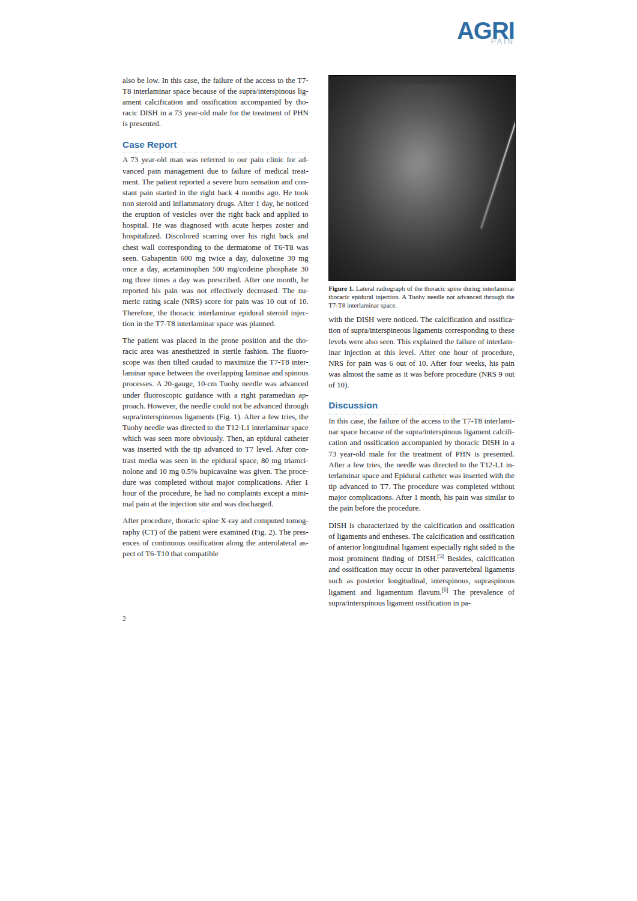AGRI
PAIN
also be low. In this case, the failure of the access to the T7-T8 interlaminar space because of the supra/interspinous ligament calcification and ossification accompanied by thoracic DISH in a 73 year-old male for the treatment of PHN is presented.
Case Report
A 73 year-old man was referred to our pain clinic for advanced pain management due to failure of medical treatment. The patient reported a severe burn sensation and constant pain started in the right back 4 months ago. He took non steroid anti inflammatory drugs. After 1 day, he noticed the eruption of vesicles over the right back and applied to hospital. He was diagnosed with acute herpes zoster and hospitalized. Discolored scarring over his right back and chest wall corresponding to the dermatome of T6-T8 was seen. Gabapentin 600 mg twice a day, duloxetine 30 mg once a day, acetaminophen 500 mg/codeine phosphate 30 mg three times a day was prescribed. After one month, he reported his pain was not effectively decreased. The numeric rating scale (NRS) score for pain was 10 out of 10. Therefore, the thoracic interlaminar epidural steroid injection in the T7-T8 interlaminar space was planned.
The patient was placed in the prone position and the thoracic area was anesthetized in sterile fashion. The fluoroscope was then tilted caudad to maximize the T7-T8 interlaminar space between the overlapping laminae and spinous processes. A 20-gauge, 10-cm Tuohy needle was advanced under fluoroscopic guidance with a right paramedian approach. However, the needle could not be advanced through supra/interspineous ligaments (Fig. 1). After a few tries, the Tuohy needle was directed to the T12-L1 interlaminar space which was seen more obviously. Then, an epidural catheter was inserted with the tip advanced to T7 level. After contrast media was seen in the epidural space, 80 mg triamcinolone and 10 mg 0.5% bupicavaine was given. The procedure was completed without major complications. After 1 hour of the procedure, he had no complaints except a minimal pain at the injection site and was discharged.
After procedure, thoracic spine X-ray and computed tomography (CT) of the patient were examined (Fig. 2). The presences of continuous ossification along the anterolateral aspect of T6-T10 that compatible
Figure 1. Lateral radiograph of the thoracic spine during interlaminar thoracic epidural injection. A Tuohy needle not advanced through the T7-T8 interlaminar space.
with the DISH were noticed. The calcification and ossification of supra/interspineous ligaments corresponding to these levels were also seen. This explained the failure of interlaminar injection at this level. After one hour of procedure, NRS for pain was 6 out of 10. After four weeks, his pain was almost the same as it was before procedure (NRS 9 out of 10).
Discussion
In this case, the failure of the access to the T7-T8 interlaminar space because of the supra/interspinous ligament calcification and ossification accompanied by thoracic DISH in a 73 year-old male for the treatment of PHN is presented. After a few tries, the needle was directed to the T12-L1 interlaminar space and Epidural catheter was inserted with the tip advanced to T7. The procedure was completed without major complications. After 1 month, his pain was similar to the pain before the procedure.
DISH is characterized by the calcification and ossification of ligaments and entheses. The calcification and ossification of anterior longitudinal ligament especially right sided is the most prominent finding of DISH.[5] Besides, calcification and ossification may occur in other paravertebral ligaments such as posterior longitudinal, interspinous, supraspinous ligament and ligamentum flavum.[6] The prevalence of supra/interspinous ligament ossification in pa-
2